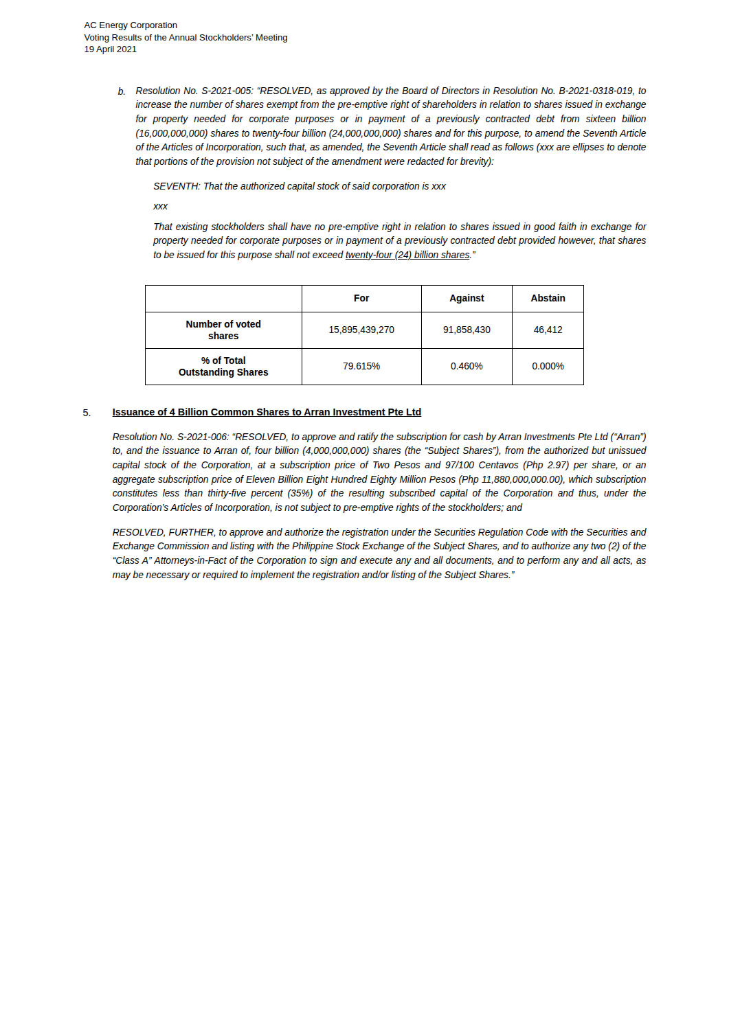AC Energy Corporation
Voting Results of the Annual Stockholders’ Meeting
19 April 2021
b.
Resolution No. S-2021-005: “RESOLVED, as approved by the Board of Directors in Resolution No. B-2021-0318-019, to increase the number of shares exempt from the pre-emptive right of shareholders in relation to shares issued in exchange for property needed for corporate purposes or in payment of a previously contracted debt from sixteen billion (16,000,000,000) shares to twenty-four billion (24,000,000,000) shares and for this purpose, to amend the Seventh Article of the Articles of Incorporation, such that, as amended, the Seventh Article shall read as follows (xxx are ellipses to denote that portions of the provision not subject of the amendment were redacted for brevity):
SEVENTH: That the authorized capital stock of said corporation is xxx
xxx
That existing stockholders shall have no pre-emptive right in relation to shares issued in good faith in exchange for property needed for corporate purposes or in payment of a previously contracted debt provided however, that shares to be issued for this purpose shall not exceed twenty-four (24) billion shares.”
| | For | Against | Abstain |
| --- | --- | --- | --- |
| Number of voted shares | 15,895,439,270 | 91,858,430 | 46,412 |
| % of Total Outstanding Shares | 79.615% | 0.460% | 0.000% |
5.
Issuance of 4 Billion Common Shares to Arran Investment Pte Ltd
Resolution No. S-2021-006: “RESOLVED, to approve and ratify the subscription for cash by Arran Investments Pte Ltd (“Arran”) to, and the issuance to Arran of, four billion (4,000,000,000) shares (the “Subject Shares”), from the authorized but unissued capital stock of the Corporation, at a subscription price of Two Pesos and 97/100 Centavos (Php 2.97) per share, or an aggregate subscription price of Eleven Billion Eight Hundred Eighty Million Pesos (Php 11,880,000,000.00), which subscription constitutes less than thirty-five percent (35%) of the resulting subscribed capital of the Corporation and thus, under the Corporation’s Articles of Incorporation, is not subject to pre-emptive rights of the stockholders; and
RESOLVED, FURTHER, to approve and authorize the registration under the Securities Regulation Code with the Securities and Exchange Commission and listing with the Philippine Stock Exchange of the Subject Shares, and to authorize any two (2) of the “Class A” Attorneys-in-Fact of the Corporation to sign and execute any and all documents, and to perform any and all acts, as may be necessary or required to implement the registration and/or listing of the Subject Shares.”